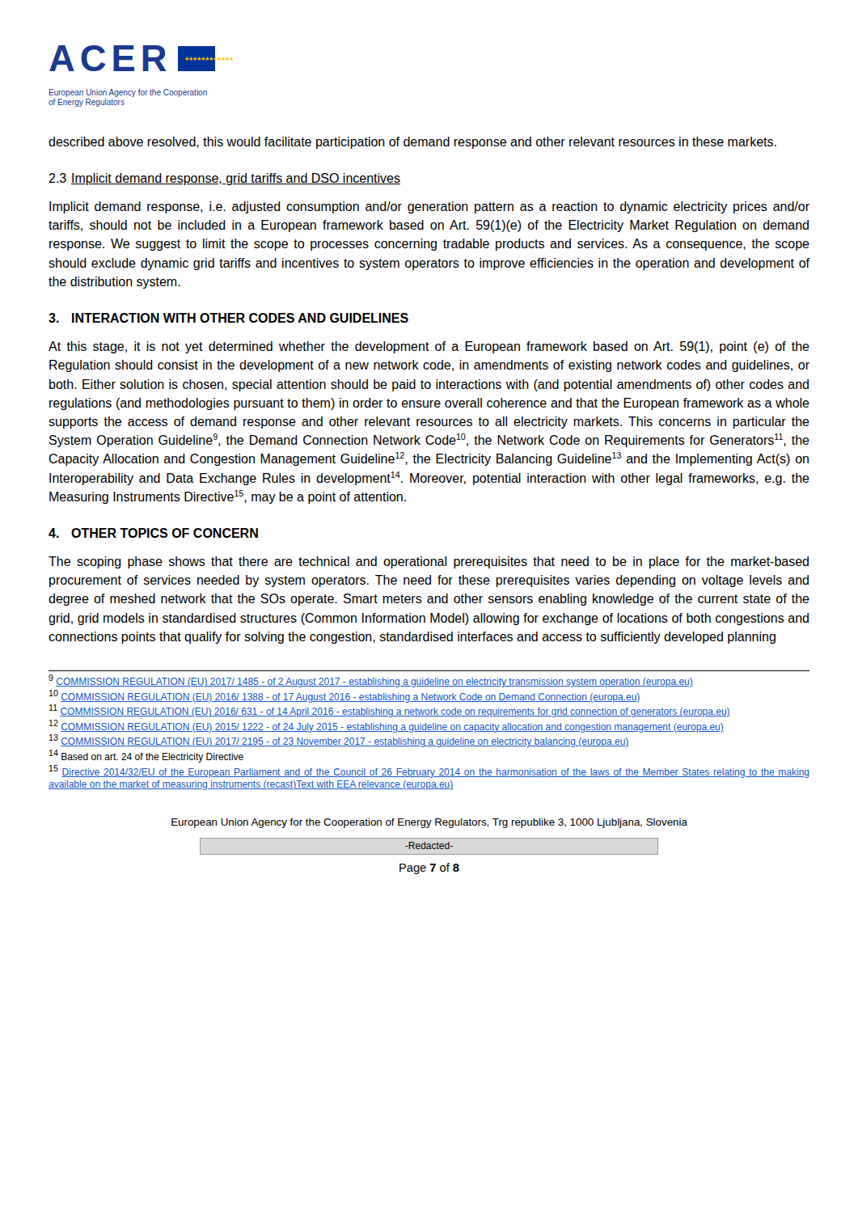ACER
European Union Agency for the Cooperation
of Energy Regulators
described above resolved, this would facilitate participation of demand response and other relevant resources in these markets.
2.3 Implicit demand response, grid tariffs and DSO incentives
Implicit demand response, i.e. adjusted consumption and/or generation pattern as a reaction to dynamic electricity prices and/or tariffs, should not be included in a European framework based on Art. 59(1)(e) of the Electricity Market Regulation on demand response. We suggest to limit the scope to processes concerning tradable products and services. As a consequence, the scope should exclude dynamic grid tariffs and incentives to system operators to improve efficiencies in the operation and development of the distribution system.
3. INTERACTION WITH OTHER CODES AND GUIDELINES
At this stage, it is not yet determined whether the development of a European framework based on Art. 59(1), point (e) of the Regulation should consist in the development of a new network code, in amendments of existing network codes and guidelines, or both. Either solution is chosen, special attention should be paid to interactions with (and potential amendments of) other codes and regulations (and methodologies pursuant to them) in order to ensure overall coherence and that the European framework as a whole supports the access of demand response and other relevant resources to all electricity markets. This concerns in particular the System Operation Guideline9, the Demand Connection Network Code10, the Network Code on Requirements for Generators11, the Capacity Allocation and Congestion Management Guideline12, the Electricity Balancing Guideline13 and the Implementing Act(s) on Interoperability and Data Exchange Rules in development14. Moreover, potential interaction with other legal frameworks, e.g. the Measuring Instruments Directive15, may be a point of attention.
4. OTHER TOPICS OF CONCERN
The scoping phase shows that there are technical and operational prerequisites that need to be in place for the market-based procurement of services needed by system operators. The need for these prerequisites varies depending on voltage levels and degree of meshed network that the SOs operate. Smart meters and other sensors enabling knowledge of the current state of the grid, grid models in standardised structures (Common Information Model) allowing for exchange of locations of both congestions and connections points that qualify for solving the congestion, standardised interfaces and access to sufficiently developed planning
9 COMMISSION REGULATION (EU) 2017/ 1485 - of 2 August 2017 - establishing a guideline on electricity transmission system operation (europa.eu)
10 COMMISSION REGULATION (EU) 2016/ 1388 - of 17 August 2016 - establishing a Network Code on Demand Connection (europa.eu)
11 COMMISSION REGULATION (EU) 2016/ 631 - of 14 April 2016 - establishing a network code on requirements for grid connection of generators (europa.eu)
12 COMMISSION REGULATION (EU) 2015/ 1222 - of 24 July 2015 - establishing a guideline on capacity allocation and congestion management (europa.eu)
13 COMMISSION REGULATION (EU) 2017/ 2195 - of 23 November 2017 - establishing a guideline on electricity balancing (europa.eu)
14 Based on art. 24 of the Electricity Directive
15 Directive 2014/32/EU of the European Parliament and of the Council of 26 February 2014 on the harmonisation of the laws of the Member States relating to the making available on the market of measuring instruments (recast)Text with EEA relevance (europa.eu)
European Union Agency for the Cooperation of Energy Regulators, Trg republike 3, 1000 Ljubljana, Slovenia
-Redacted-
Page 7 of 8